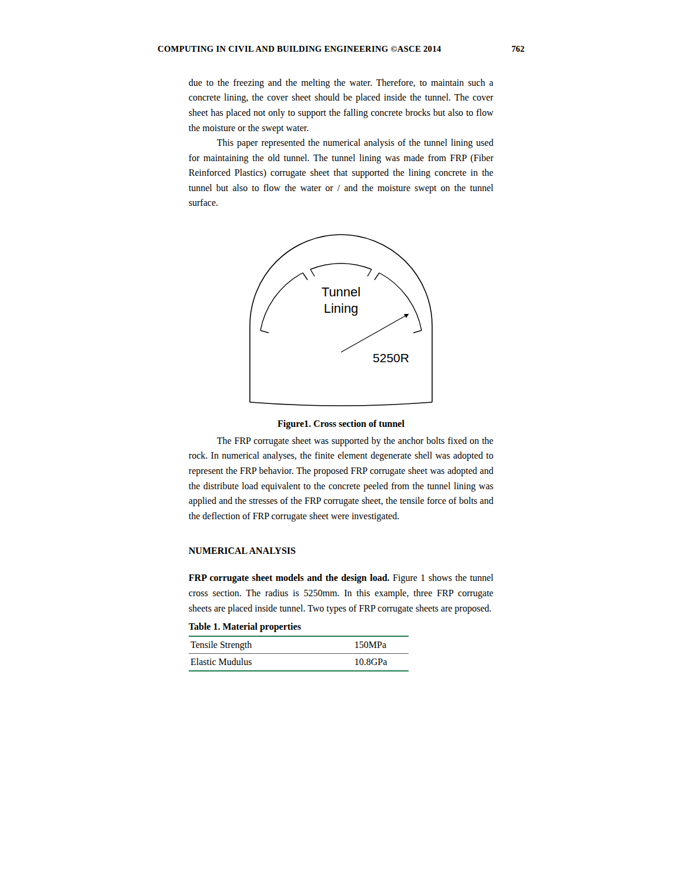COMPUTING IN CIVIL AND BUILDING ENGINEERING ©ASCE 2014 762
due to the freezing and the melting the water. Therefore, to maintain such a concrete lining, the cover sheet should be placed inside the tunnel. The cover sheet has placed not only to support the falling concrete brocks but also to flow the moisture or the swept water.
This paper represented the numerical analysis of the tunnel lining used for maintaining the old tunnel. The tunnel lining was made from FRP (Fiber Reinforced Plastics) corrugate sheet that supported the lining concrete in the tunnel but also to flow the water or / and the moisture swept on the tunnel surface.
Tunnel Lining 5250R
Figure1. Cross section of tunnel
The FRP corrugate sheet was supported by the anchor bolts fixed on the rock. In numerical analyses, the finite element degenerate shell was adopted to represent the FRP behavior. The proposed FRP corrugate sheet was adopted and the distribute load equivalent to the concrete peeled from the tunnel lining was applied and the stresses of the FRP corrugate sheet, the tensile force of bolts and the deflection of FRP corrugate sheet were investigated.
NUMERICAL ANALYSIS
FRP corrugate sheet models and the design load. Figure 1 shows the tunnel cross section. The radius is 5250mm. In this example, three FRP corrugate sheets are placed inside tunnel. Two types of FRP corrugate sheets are proposed.
Table 1. Material properties
| Tensile Strength | 150MPa |
| Elastic Mudulus | 10.8GPa |